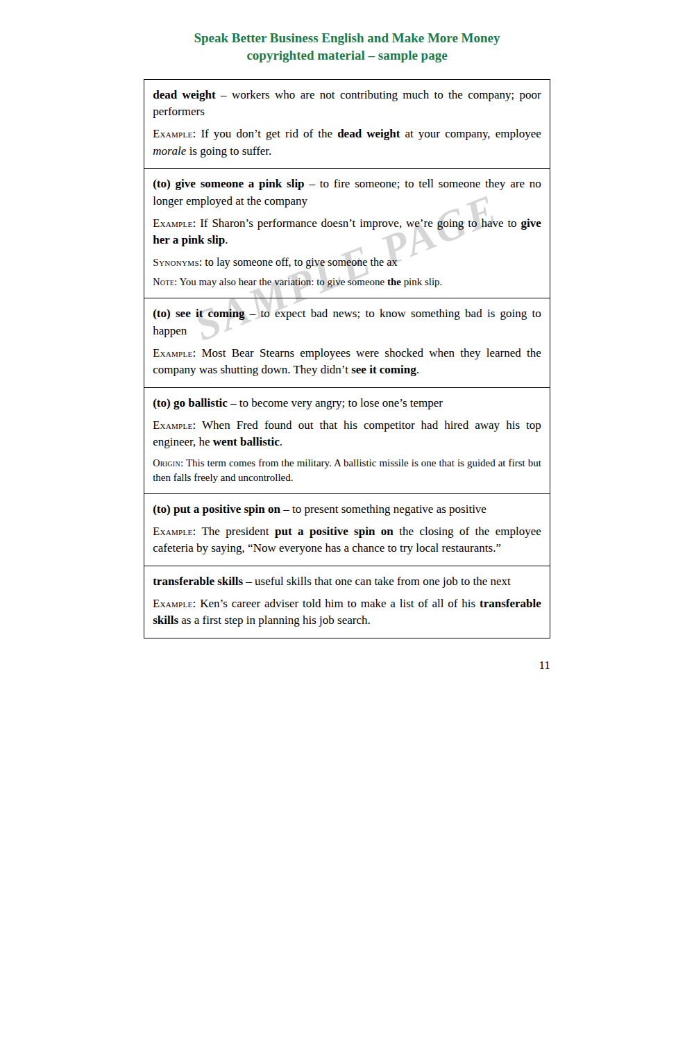Speak Better Business English and Make More Money copyrighted material – sample page
SAMPLE PAGE
dead weight – workers who are not contributing much to the company; poor performers
Example: If you don’t get rid of the dead weight at your company, employee morale is going to suffer.
(to) give someone a pink slip – to fire someone; to tell someone they are no longer employed at the company
Example: If Sharon’s performance doesn’t improve, we’re going to have to give her a pink slip.
Synonyms: to lay someone off, to give someone the ax
Note: You may also hear the variation: to give someone the pink slip.
(to) see it coming – to expect bad news; to know something bad is going to happen
Example: Most Bear Stearns employees were shocked when they learned the company was shutting down. They didn’t see it coming.
(to) go ballistic – to become very angry; to lose one’s temper
Example: When Fred found out that his competitor had hired away his top engineer, he went ballistic.
Origin: This term comes from the military. A ballistic missile is one that is guided at first but then falls freely and uncontrolled.
(to) put a positive spin on – to present something negative as positive
Example: The president put a positive spin on the closing of the employee cafeteria by saying, “Now everyone has a chance to try local restaurants.”
transferable skills – useful skills that one can take from one job to the next
Example: Ken’s career adviser told him to make a list of all of his transferable skills as a first step in planning his job search.
11